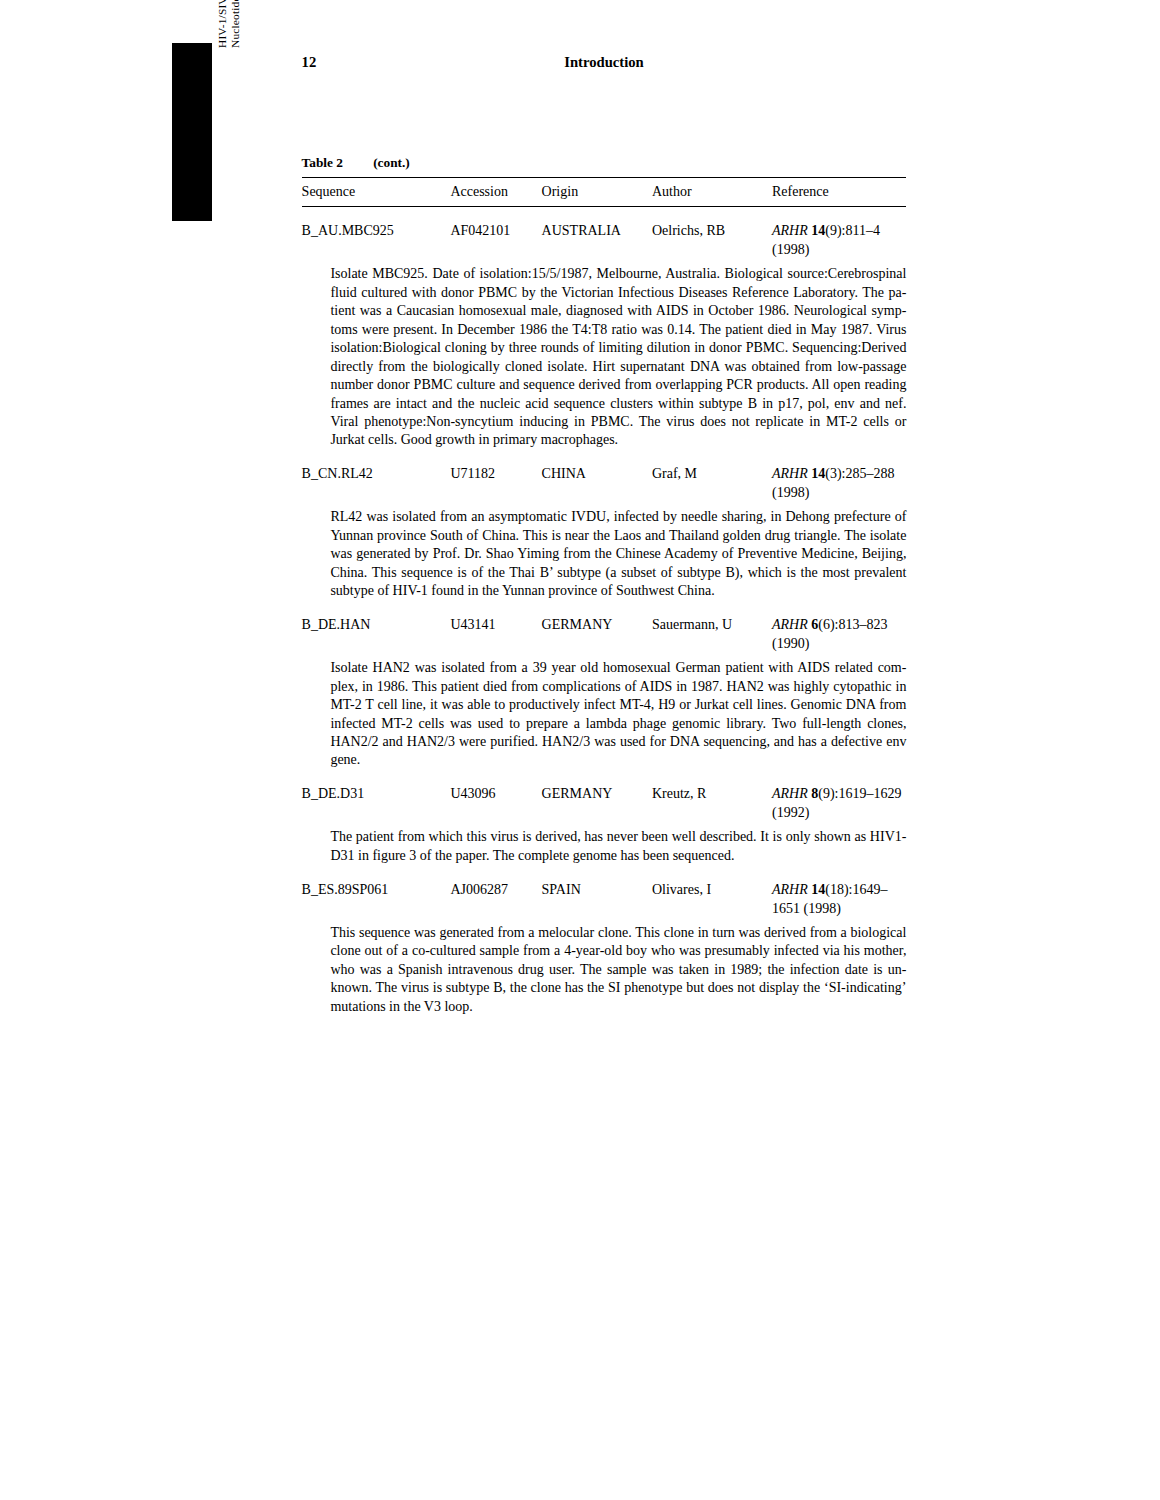HIV-1/SIVcpz
Nucleotides
12
Introduction
Table 2 (cont.)
Sequence
Accession
Origin
Author
Reference
B_AU.MBC925
AF042101
AUSTRALIA
Oelrichs, RB
ARHR 14(9):811–4 (1998)
Isolate MBC925. Date of isolation:15/5/1987, Melbourne, Australia. Biological source:Cerebrospinal fluid cultured with donor PBMC by the Victorian Infectious Diseases Reference Laboratory. The patient was a Caucasian homosexual male, diagnosed with AIDS in October 1986. Neurological symptoms were present. In December 1986 the T4:T8 ratio was 0.14. The patient died in May 1987. Virus isolation:Biological cloning by three rounds of limiting dilution in donor PBMC. Sequencing:Derived directly from the biologically cloned isolate. Hirt supernatant DNA was obtained from low-passage number donor PBMC culture and sequence derived from overlapping PCR products. All open reading frames are intact and the nucleic acid sequence clusters within subtype B in p17, pol, env and nef. Viral phenotype:Non-syncytium inducing in PBMC. The virus does not replicate in MT-2 cells or Jurkat cells. Good growth in primary macrophages.
B_CN.RL42
U71182
CHINA
Graf, M
ARHR 14(3):285–288 (1998)
RL42 was isolated from an asymptomatic IVDU, infected by needle sharing, in Dehong prefecture of Yunnan province South of China. This is near the Laos and Thailand golden drug triangle. The isolate was generated by Prof. Dr. Shao Yiming from the Chinese Academy of Preventive Medicine, Beijing, China. This sequence is of the Thai B’ subtype (a subset of subtype B), which is the most prevalent subtype of HIV-1 found in the Yunnan province of Southwest China.
B_DE.HAN
U43141
GERMANY
Sauermann, U
ARHR 6(6):813–823 (1990)
Isolate HAN2 was isolated from a 39 year old homosexual German patient with AIDS related complex, in 1986. This patient died from complications of AIDS in 1987. HAN2 was highly cytopathic in MT-2 T cell line, it was able to productively infect MT-4, H9 or Jurkat cell lines. Genomic DNA from infected MT-2 cells was used to prepare a lambda phage genomic library. Two full-length clones, HAN2/2 and HAN2/3 were purified. HAN2/3 was used for DNA sequencing, and has a defective env gene.
B_DE.D31
U43096
GERMANY
Kreutz, R
ARHR 8(9):1619–1629 (1992)
The patient from which this virus is derived, has never been well described. It is only shown as HIV1-D31 in figure 3 of the paper. The complete genome has been sequenced.
B_ES.89SP061
AJ006287
SPAIN
Olivares, I
ARHR 14(18):1649–1651 (1998)
This sequence was generated from a melocular clone. This clone in turn was derived from a biological clone out of a co-cultured sample from a 4-year-old boy who was presumably infected via his mother, who was a Spanish intravenous drug user. The sample was taken in 1989; the infection date is unknown. The virus is subtype B, the clone has the SI phenotype but does not display the ‘SI-indicating’ mutations in the V3 loop.